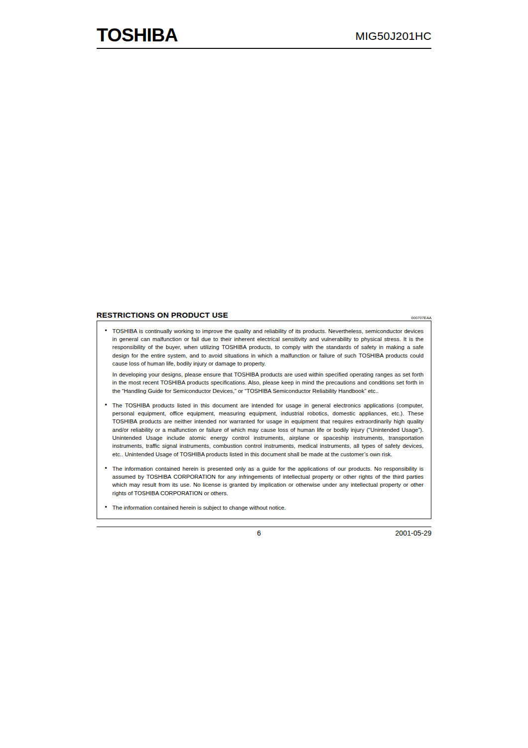TOSHIBA
MIG50J201HC
RESTRICTIONS ON PRODUCT USE 000707EAA
TOSHIBA is continually working to improve the quality and reliability of its products. Nevertheless, semiconductor devices in general can malfunction or fail due to their inherent electrical sensitivity and vulnerability to physical stress. It is the responsibility of the buyer, when utilizing TOSHIBA products, to comply with the standards of safety in making a safe design for the entire system, and to avoid situations in which a malfunction or failure of such TOSHIBA products could cause loss of human life, bodily injury or damage to property.
In developing your designs, please ensure that TOSHIBA products are used within specified operating ranges as set forth in the most recent TOSHIBA products specifications. Also, please keep in mind the precautions and conditions set forth in the “Handling Guide for Semiconductor Devices,” or “TOSHIBA Semiconductor Reliability Handbook” etc..
The TOSHIBA products listed in this document are intended for usage in general electronics applications (computer, personal equipment, office equipment, measuring equipment, industrial robotics, domestic appliances, etc.). These TOSHIBA products are neither intended nor warranted for usage in equipment that requires extraordinarily high quality and/or reliability or a malfunction or failure of which may cause loss of human life or bodily injury (“Unintended Usage”). Unintended Usage include atomic energy control instruments, airplane or spaceship instruments, transportation instruments, traffic signal instruments, combustion control instruments, medical instruments, all types of safety devices, etc.. Unintended Usage of TOSHIBA products listed in this document shall be made at the customer’s own risk.
The information contained herein is presented only as a guide for the applications of our products. No responsibility is assumed by TOSHIBA CORPORATION for any infringements of intellectual property or other rights of the third parties which may result from its use. No license is granted by implication or otherwise under any intellectual property or other rights of TOSHIBA CORPORATION or others.
The information contained herein is subject to change without notice.
6
2001-05-29